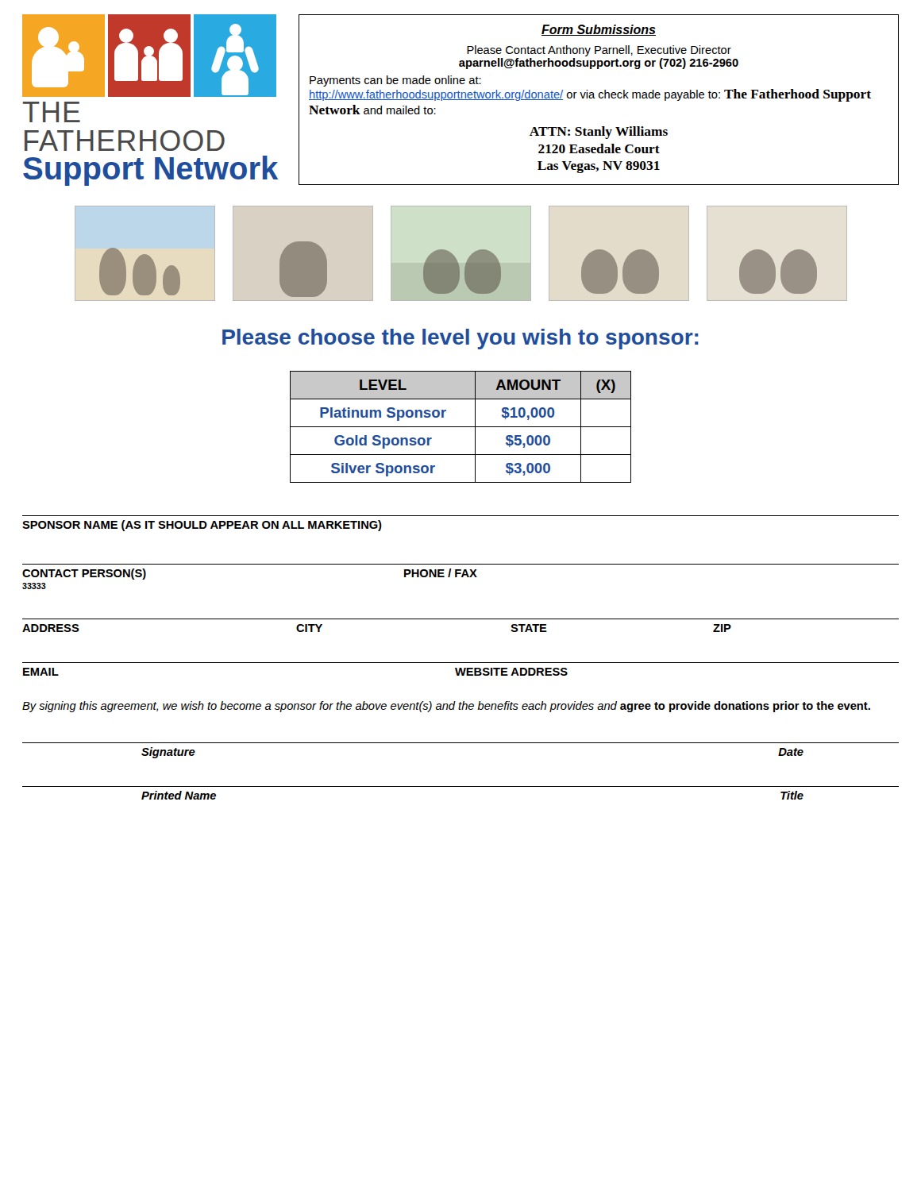THE FATHERHOOD
Support Network
Form Submissions
Please Contact Anthony Parnell, Executive Director
aparnell@fatherhoodsupport.org or (702) 216-2960
Payments can be made online at:
http://www.fatherhoodsupportnetwork.org/donate/ or via check made payable to: The Fatherhood Support Network and mailed to:
ATTN: Stanly Williams
2120 Easedale Court
Las Vegas, NV 89031
Please choose the level you wish to sponsor:
| LEVEL | AMOUNT | (X) |
| --- | --- | --- |
| Platinum Sponsor | $10,000 | |
| Gold Sponsor | $5,000 | |
| Silver Sponsor | $3,000 | |
SPONSOR NAME (AS IT SHOULD APPEAR ON ALL MARKETING)
CONTACT PERSON(S) PHONE / FAX
33333
ADDRESS CITY STATE ZIP
EMAIL WEBSITE ADDRESS
By signing this agreement, we wish to become a sponsor for the above event(s) and the benefits each provides and agree to provide donations prior to the event.
Signature Date
Printed Name Title